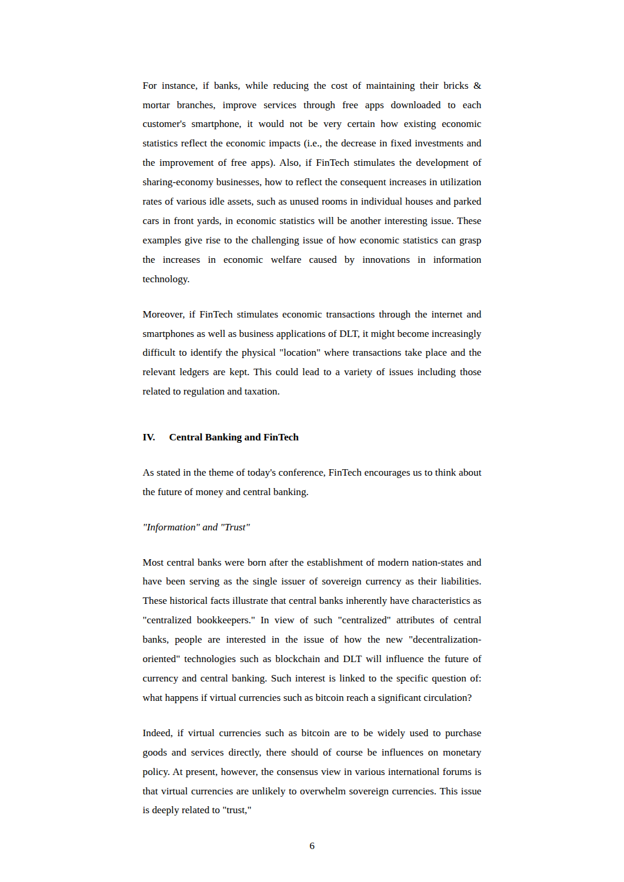For instance, if banks, while reducing the cost of maintaining their bricks & mortar branches, improve services through free apps downloaded to each customer's smartphone, it would not be very certain how existing economic statistics reflect the economic impacts (i.e., the decrease in fixed investments and the improvement of free apps). Also, if FinTech stimulates the development of sharing-economy businesses, how to reflect the consequent increases in utilization rates of various idle assets, such as unused rooms in individual houses and parked cars in front yards, in economic statistics will be another interesting issue. These examples give rise to the challenging issue of how economic statistics can grasp the increases in economic welfare caused by innovations in information technology.
Moreover, if FinTech stimulates economic transactions through the internet and smartphones as well as business applications of DLT, it might become increasingly difficult to identify the physical "location" where transactions take place and the relevant ledgers are kept. This could lead to a variety of issues including those related to regulation and taxation.
IV. Central Banking and FinTech
As stated in the theme of today's conference, FinTech encourages us to think about the future of money and central banking.
"Information" and "Trust"
Most central banks were born after the establishment of modern nation-states and have been serving as the single issuer of sovereign currency as their liabilities. These historical facts illustrate that central banks inherently have characteristics as "centralized bookkeepers." In view of such "centralized" attributes of central banks, people are interested in the issue of how the new "decentralization-oriented" technologies such as blockchain and DLT will influence the future of currency and central banking. Such interest is linked to the specific question of: what happens if virtual currencies such as bitcoin reach a significant circulation?
Indeed, if virtual currencies such as bitcoin are to be widely used to purchase goods and services directly, there should of course be influences on monetary policy. At present, however, the consensus view in various international forums is that virtual currencies are unlikely to overwhelm sovereign currencies. This issue is deeply related to "trust,"
6